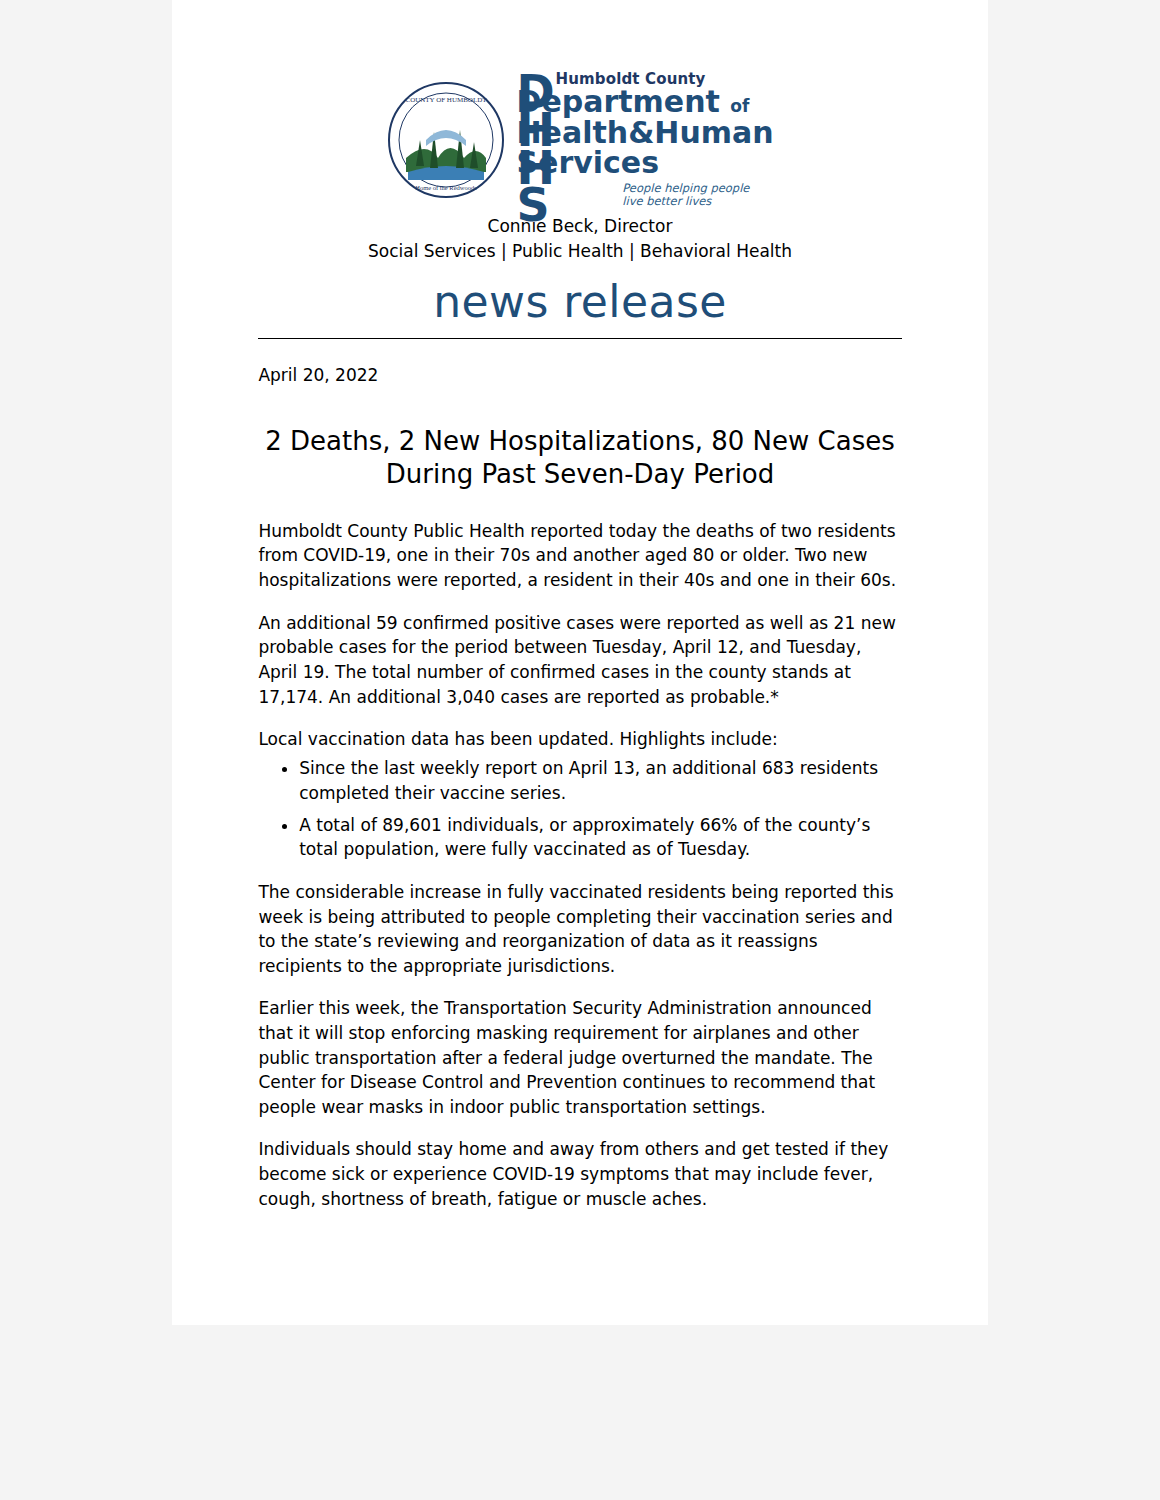COUNTY OF HUMBOLDT Home of the Redwoods
DHHS
Humboldt County
Department of
Health&Human
Services
People helping people
live better lives
Connie Beck, Director
Social Services | Public Health | Behavioral Health
news release
April 20, 2022
2 Deaths, 2 New Hospitalizations, 80 New Cases During Past Seven-Day Period
Humboldt County Public Health reported today the deaths of two residents from COVID-19, one in their 70s and another aged 80 or older. Two new hospitalizations were reported, a resident in their 40s and one in their 60s.
An additional 59 confirmed positive cases were reported as well as 21 new probable cases for the period between Tuesday, April 12, and Tuesday, April 19. The total number of confirmed cases in the county stands at 17,174. An additional 3,040 cases are reported as probable.*
Local vaccination data has been updated. Highlights include:
Since the last weekly report on April 13, an additional 683 residents completed their vaccine series.
A total of 89,601 individuals, or approximately 66% of the county’s total population, were fully vaccinated as of Tuesday.
The considerable increase in fully vaccinated residents being reported this week is being attributed to people completing their vaccination series and to the state’s reviewing and reorganization of data as it reassigns recipients to the appropriate jurisdictions.
Earlier this week, the Transportation Security Administration announced that it will stop enforcing masking requirement for airplanes and other public transportation after a federal judge overturned the mandate. The Center for Disease Control and Prevention continues to recommend that people wear masks in indoor public transportation settings.
Individuals should stay home and away from others and get tested if they become sick or experience COVID-19 symptoms that may include fever, cough, shortness of breath, fatigue or muscle aches.